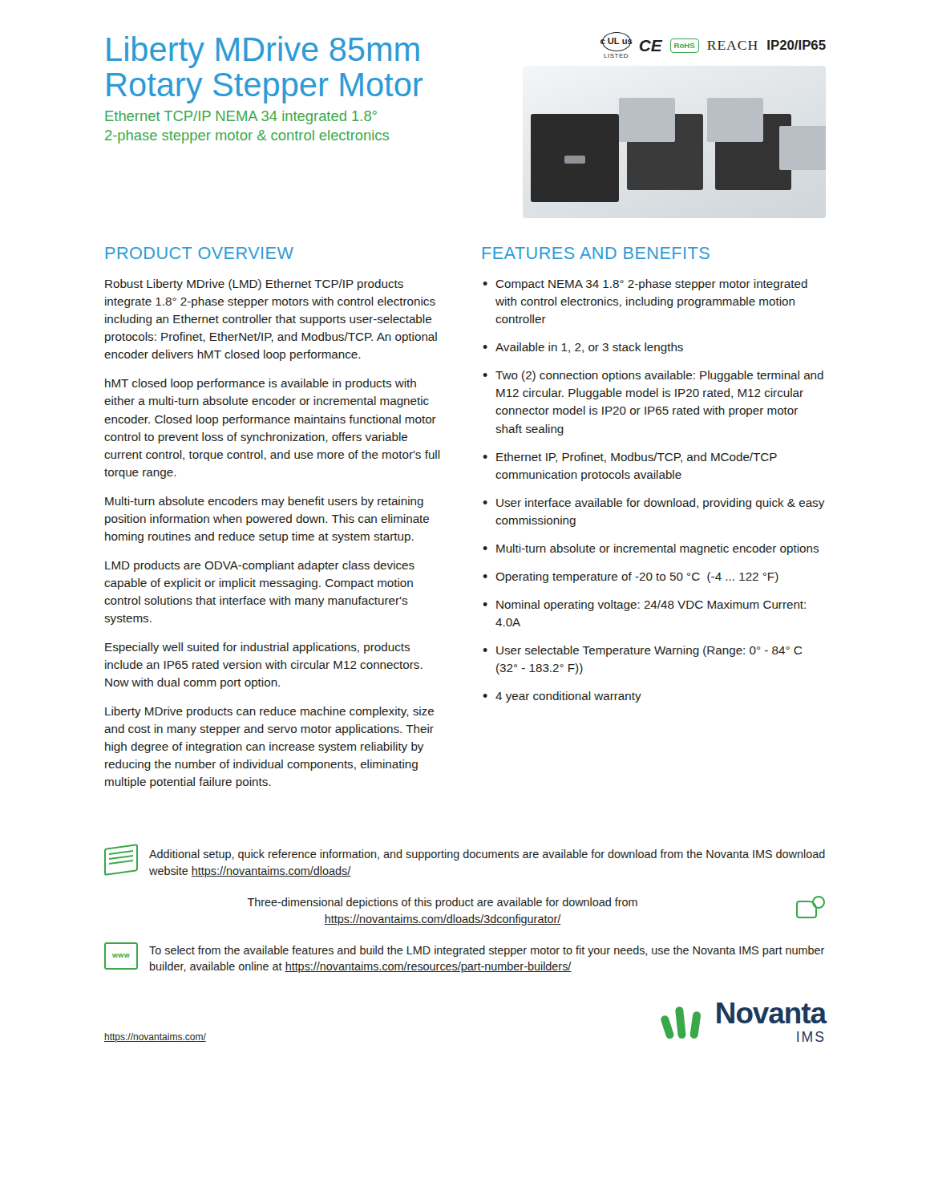Liberty MDrive 85mm
Rotary Stepper Motor
Ethernet TCP/IP NEMA 34 integrated 1.8°
2-phase stepper motor & control electronics
c UL us
LISTED
CE RoHS REACH IP20/IP65
Product Overview
Robust Liberty MDrive (LMD) Ethernet TCP/IP products integrate 1.8° 2-phase stepper motors with control electronics including an Ethernet controller that supports user-selectable protocols: Profinet, EtherNet/IP, and Modbus/TCP. An optional encoder delivers hMT closed loop performance.
hMT closed loop performance is available in products with either a multi-turn absolute encoder or incremental magnetic encoder. Closed loop performance maintains functional motor control to prevent loss of synchronization, offers variable current control, torque control, and use more of the motor's full torque range.
Multi-turn absolute encoders may benefit users by retaining position information when powered down. This can eliminate homing routines and reduce setup time at system startup.
LMD products are ODVA-compliant adapter class devices capable of explicit or implicit messaging. Compact motion control solutions that interface with many manufacturer's systems.
Especially well suited for industrial applications, products include an IP65 rated version with circular M12 connectors. Now with dual comm port option.
Liberty MDrive products can reduce machine complexity, size and cost in many stepper and servo motor applications. Their high degree of integration can increase system reliability by reducing the number of individual components, eliminating multiple potential failure points.
Features and Benefits
Compact NEMA 34 1.8° 2-phase stepper motor integrated with control electronics, including programmable motion controller
Available in 1, 2, or 3 stack lengths
Two (2) connection options available: Pluggable terminal and M12 circular. Pluggable model is IP20 rated, M12 circular connector model is IP20 or IP65 rated with proper motor shaft sealing
Ethernet IP, Profinet, Modbus/TCP, and MCode/TCP communication protocols available
User interface available for download, providing quick & easy commissioning
Multi-turn absolute or incremental magnetic encoder options
Operating temperature of -20 to 50 °C (-4 ... 122 °F)
Nominal operating voltage: 24/48 VDC Maximum Current: 4.0A
User selectable Temperature Warning (Range: 0° - 84° C (32° - 183.2° F))
4 year conditional warranty
Additional setup, quick reference information, and supporting documents are available for download from the Novanta IMS download website https://novantaims.com/dloads/
Three-dimensional depictions of this product are available for download from
https://novantaims.com/dloads/3dconfigurator/
www
To select from the available features and build the LMD integrated stepper motor to fit your needs, use the Novanta IMS part number builder, available online at https://novantaims.com/resources/part-number-builders/
https://novantaims.com/
Novanta IMS